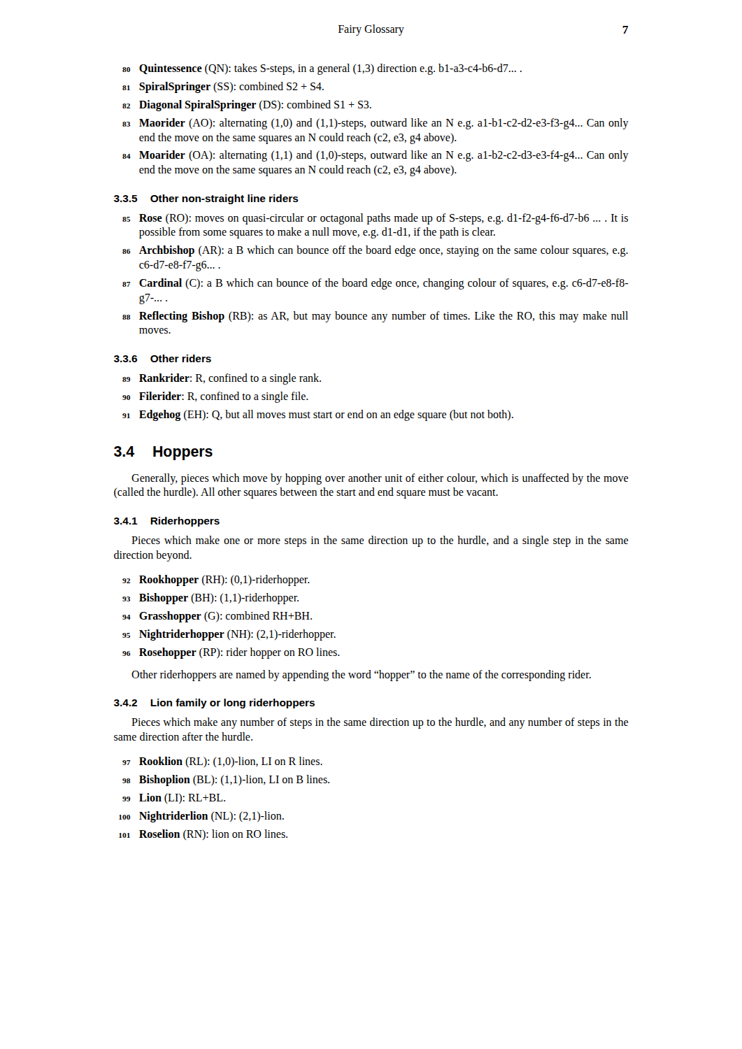Fairy Glossary 7
80 Quintessence (QN): takes S-steps, in a general (1,3) direction e.g. b1-a3-c4-b6-d7... .
81 SpiralSpringer (SS): combined S2 + S4.
82 Diagonal SpiralSpringer (DS): combined S1 + S3.
83 Maorider (AO): alternating (1,0) and (1,1)-steps, outward like an N e.g. a1-b1-c2-d2-e3-f3-g4... Can only end the move on the same squares an N could reach (c2, e3, g4 above).
84 Moarider (OA): alternating (1,1) and (1,0)-steps, outward like an N e.g. a1-b2-c2-d3-e3-f4-g4... Can only end the move on the same squares an N could reach (c2, e3, g4 above).
3.3.5 Other non-straight line riders
85 Rose (RO): moves on quasi-circular or octagonal paths made up of S-steps, e.g. d1-f2-g4-f6-d7-b6 ... . It is possible from some squares to make a null move, e.g. d1-d1, if the path is clear.
86 Archbishop (AR): a B which can bounce off the board edge once, staying on the same colour squares, e.g. c6-d7-e8-f7-g6... .
87 Cardinal (C): a B which can bounce of the board edge once, changing colour of squares, e.g. c6-d7-e8-f8-g7-... .
88 Reflecting Bishop (RB): as AR, but may bounce any number of times. Like the RO, this may make null moves.
3.3.6 Other riders
89 Rankrider: R, confined to a single rank.
90 Filerider: R, confined to a single file.
91 Edgehog (EH): Q, but all moves must start or end on an edge square (but not both).
3.4 Hoppers
Generally, pieces which move by hopping over another unit of either colour, which is unaffected by the move (called the hurdle). All other squares between the start and end square must be vacant.
3.4.1 Riderhoppers
Pieces which make one or more steps in the same direction up to the hurdle, and a single step in the same direction beyond.
92 Rookhopper (RH): (0,1)-riderhopper.
93 Bishopper (BH): (1,1)-riderhopper.
94 Grasshopper (G): combined RH+BH.
95 Nightriderhopper (NH): (2,1)-riderhopper.
96 Rosehopper (RP): rider hopper on RO lines.
Other riderhoppers are named by appending the word “hopper” to the name of the corresponding rider.
3.4.2 Lion family or long riderhoppers
Pieces which make any number of steps in the same direction up to the hurdle, and any number of steps in the same direction after the hurdle.
97 Rooklion (RL): (1,0)-lion, LI on R lines.
98 Bishoplion (BL): (1,1)-lion, LI on B lines.
99 Lion (LI): RL+BL.
100 Nightriderlion (NL): (2,1)-lion.
101 Roselion (RN): lion on RO lines.